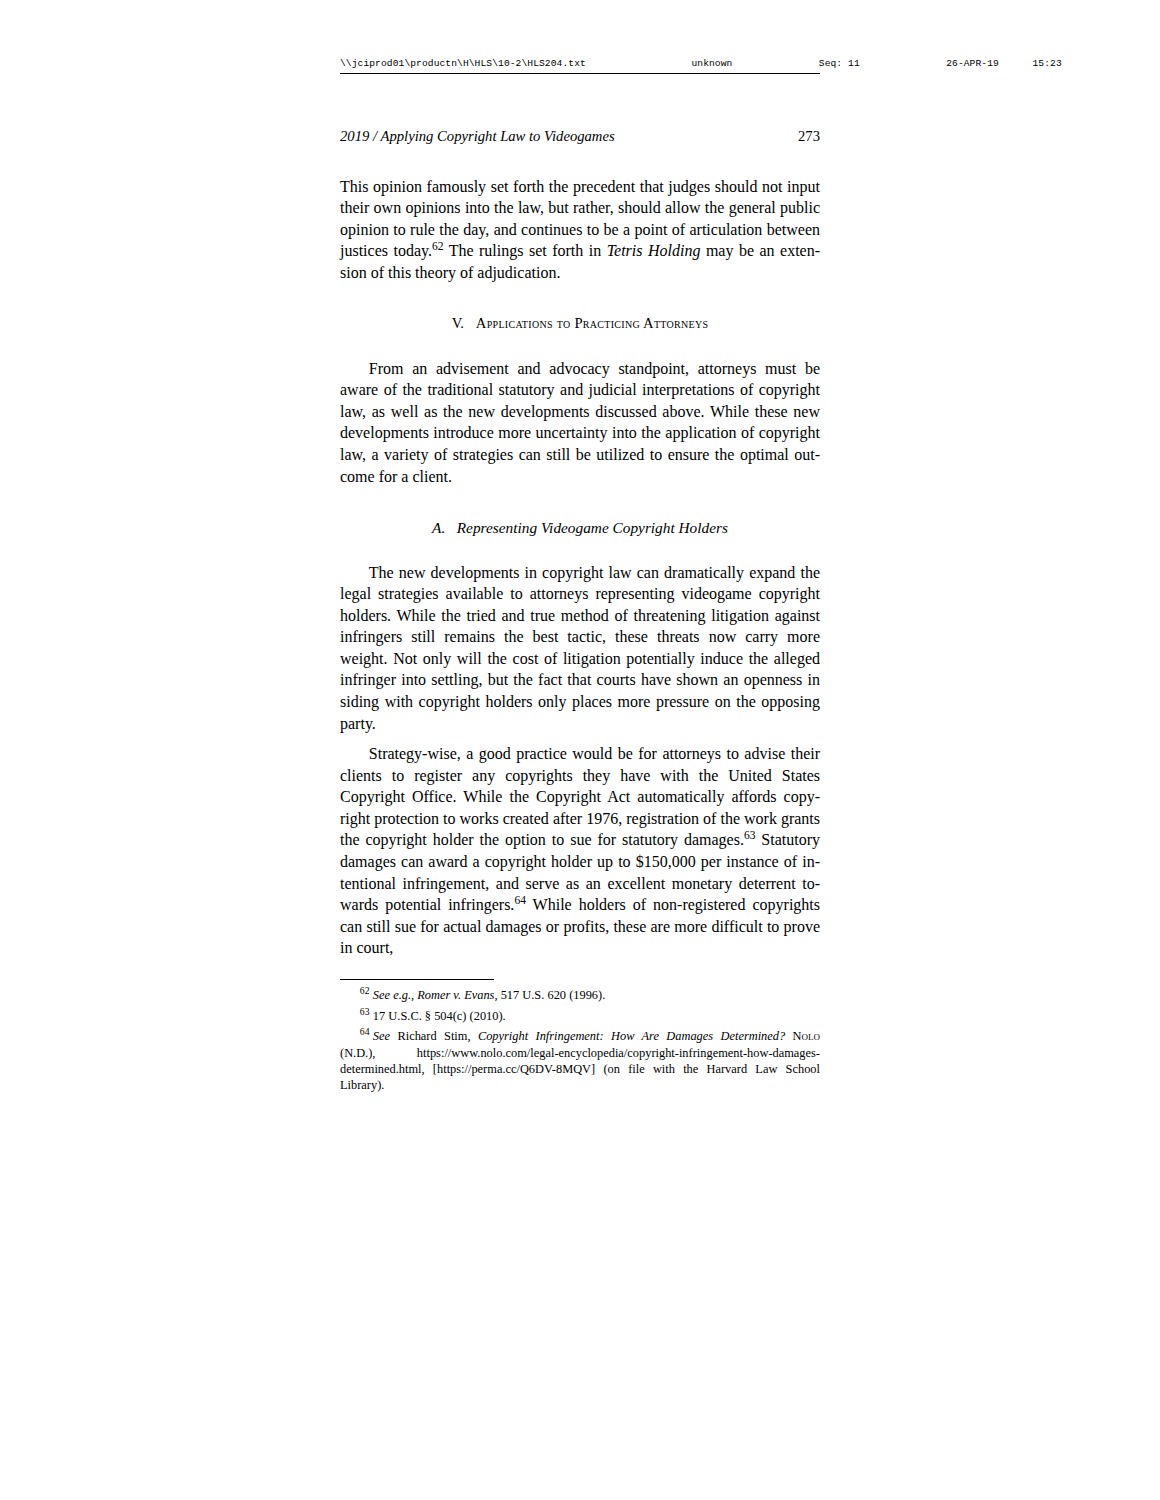\\jciprod01\productn\H\HLS\10-2\HLS204.txt unknown Seq: 11 26-APR-19 15:23
2019 / Applying Copyright Law to Videogames 273
This opinion famously set forth the precedent that judges should not input their own opinions into the law, but rather, should allow the general public opinion to rule the day, and continues to be a point of articulation between justices today.62 The rulings set forth in Tetris Holding may be an extension of this theory of adjudication.
V. Applications to Practicing Attorneys
From an advisement and advocacy standpoint, attorneys must be aware of the traditional statutory and judicial interpretations of copyright law, as well as the new developments discussed above. While these new developments introduce more uncertainty into the application of copyright law, a variety of strategies can still be utilized to ensure the optimal outcome for a client.
A. Representing Videogame Copyright Holders
The new developments in copyright law can dramatically expand the legal strategies available to attorneys representing videogame copyright holders. While the tried and true method of threatening litigation against infringers still remains the best tactic, these threats now carry more weight. Not only will the cost of litigation potentially induce the alleged infringer into settling, but the fact that courts have shown an openness in siding with copyright holders only places more pressure on the opposing party.
Strategy-wise, a good practice would be for attorneys to advise their clients to register any copyrights they have with the United States Copyright Office. While the Copyright Act automatically affords copyright protection to works created after 1976, registration of the work grants the copyright holder the option to sue for statutory damages.63 Statutory damages can award a copyright holder up to $150,000 per instance of intentional infringement, and serve as an excellent monetary deterrent towards potential infringers.64 While holders of non-registered copyrights can still sue for actual damages or profits, these are more difficult to prove in court,
62 See e.g., Romer v. Evans, 517 U.S. 620 (1996).
6317 U.S.C. § 504(c) (2010).
64 See Richard Stim, Copyright Infringement: How Are Damages Determined? Nolo (N.D.), https://www.nolo.com/legal-encyclopedia/copyright-infringement-how-damages-determined.html, [https://perma.cc/Q6DV-8MQV] (on file with the Harvard Law School Library).